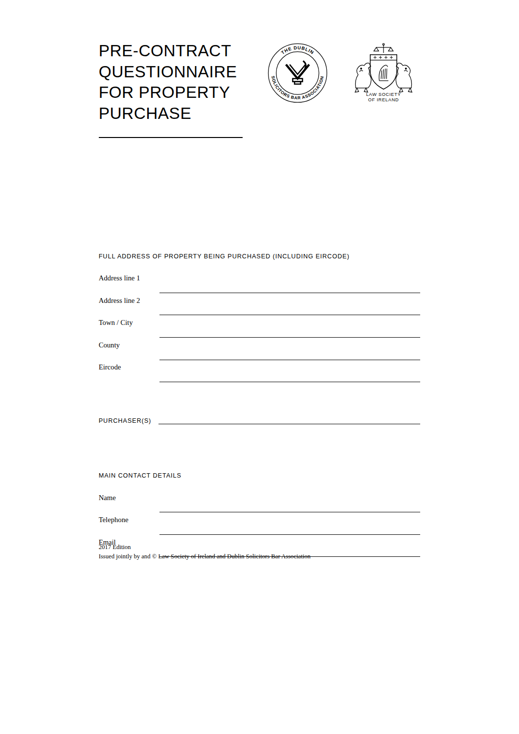Pre-Contract
Questionnaire
for Property Purchase
THE DUBLIN SOLICITORS BAR ASSOCIATION LAW SOCIETY OF IRELAND
Full address of property being purchased (including Eircode)
| Address line 1 | |
| Address line 2 | |
| Town / City | |
| County | |
| Eircode | |
Purchaser(s)
Main contact details
| Name | |
| Telephone | |
| Email | |
2017 Edition
Issued jointly by and © Law Society of Ireland and Dublin Solicitors Bar Association